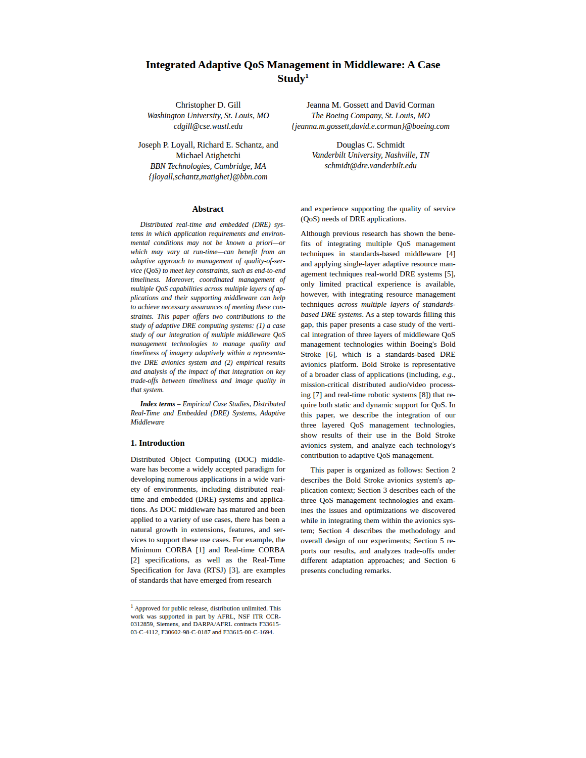Integrated Adaptive QoS Management in Middleware: A Case Study1
| Christopher D. Gill Washington University, St. Louis, MO cdgill@cse.wustl.edu | Jeanna M. Gossett and David Corman The Boeing Company, St. Louis, MO {jeanna.m.gossett,david.e.corman}@boeing.com |
| Joseph P. Loyall, Richard E. Schantz, and Michael Atighetchi BBN Technologies, Cambridge, MA {jloyall,schantz,matighet}@bbn.com | Douglas C. Schmidt Vanderbilt University, Nashville, TN schmidt@dre.vanderbilt.edu |
Abstract
Distributed real-time and embedded (DRE) systems in which application requirements and environmental conditions may not be known a priori—or which may vary at run-time—can benefit from an adaptive approach to management of quality-of-service (QoS) to meet key constraints, such as end-to-end timeliness. Moreover, coordinated management of multiple QoS capabilities across multiple layers of applications and their supporting middleware can help to achieve necessary assurances of meeting these constraints. This paper offers two contributions to the study of adaptive DRE computing systems: (1) a case study of our integration of multiple middleware QoS management technologies to manage quality and timeliness of imagery adaptively within a representative DRE avionics system and (2) empirical results and analysis of the impact of that integration on key trade-offs between timeliness and image quality in that system.
Index terms – Empirical Case Studies, Distributed Real-Time and Embedded (DRE) Systems, Adaptive Middleware
1. Introduction
Distributed Object Computing (DOC) middleware has become a widely accepted paradigm for developing numerous applications in a wide variety of environments, including distributed real-time and embedded (DRE) systems and applications. As DOC middleware has matured and been applied to a variety of use cases, there has been a natural growth in extensions, features, and services to support these use cases. For example, the Minimum CORBA [1] and Real-time CORBA [2] specifications, as well as the Real-Time Specification for Java (RTSJ) [3], are examples of standards that have emerged from research
and experience supporting the quality of service (QoS) needs of DRE applications.
Although previous research has shown the benefits of integrating multiple QoS management techniques in standards-based middleware [4] and applying single-layer adaptive resource management techniques real-world DRE systems [5], only limited practical experience is available, however, with integrating resource management techniques across multiple layers of standards-based DRE systems. As a step towards filling this gap, this paper presents a case study of the vertical integration of three layers of middleware QoS management technologies within Boeing's Bold Stroke [6], which is a standards-based DRE avionics platform. Bold Stroke is representative of a broader class of applications (including, e.g., mission-critical distributed audio/video processing [7] and real-time robotic systems [8]) that require both static and dynamic support for QoS. In this paper, we describe the integration of our three layered QoS management technologies, show results of their use in the Bold Stroke avionics system, and analyze each technology's contribution to adaptive QoS management.
This paper is organized as follows: Section 2 describes the Bold Stroke avionics system's application context; Section 3 describes each of the three QoS management technologies and examines the issues and optimizations we discovered while in integrating them within the avionics system; Section 4 describes the methodology and overall design of our experiments; Section 5 reports our results, and analyzes trade-offs under different adaptation approaches; and Section 6 presents concluding remarks.
1 Approved for public release, distribution unlimited. This work was supported in part by AFRL, NSF ITR CCR-0312859, Siemens, and DARPA/AFRL contracts F33615-03-C-4112, F30602-98-C-0187 and F33615-00-C-1694.